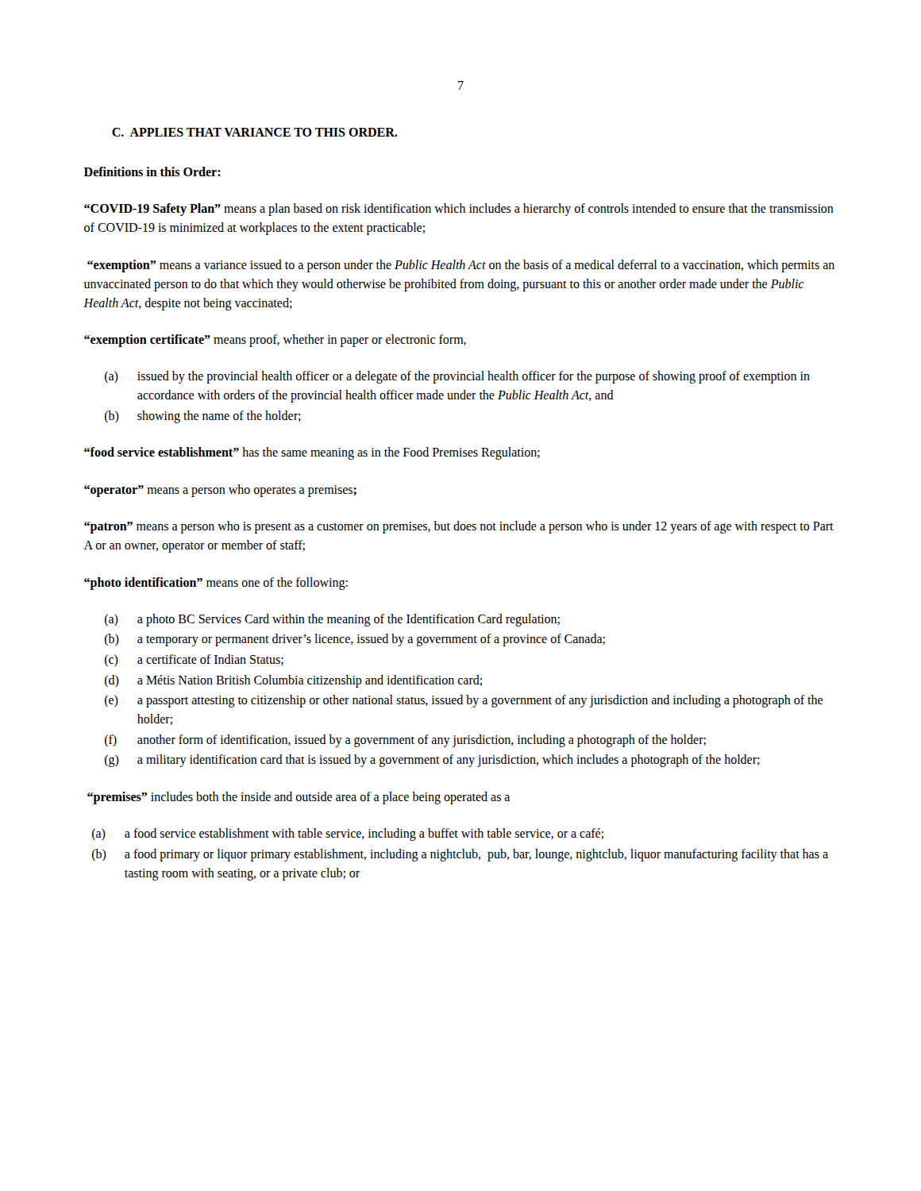7
C. APPLIES THAT VARIANCE TO THIS ORDER.
Definitions in this Order:
“COVID-19 Safety Plan” means a plan based on risk identification which includes a hierarchy of controls intended to ensure that the transmission of COVID-19 is minimized at workplaces to the extent practicable;
“exemption” means a variance issued to a person under the Public Health Act on the basis of a medical deferral to a vaccination, which permits an unvaccinated person to do that which they would otherwise be prohibited from doing, pursuant to this or another order made under the Public Health Act, despite not being vaccinated;
“exemption certificate” means proof, whether in paper or electronic form,
(a) issued by the provincial health officer or a delegate of the provincial health officer for the purpose of showing proof of exemption in accordance with orders of the provincial health officer made under the Public Health Act, and
(b) showing the name of the holder;
“food service establishment” has the same meaning as in the Food Premises Regulation;
“operator” means a person who operates a premises;
“patron” means a person who is present as a customer on premises, but does not include a person who is under 12 years of age with respect to Part A or an owner, operator or member of staff;
“photo identification” means one of the following:
(a) a photo BC Services Card within the meaning of the Identification Card regulation;
(b) a temporary or permanent driver’s licence, issued by a government of a province of Canada;
(c) a certificate of Indian Status;
(d) a Métis Nation British Columbia citizenship and identification card;
(e) a passport attesting to citizenship or other national status, issued by a government of any jurisdiction and including a photograph of the holder;
(f) another form of identification, issued by a government of any jurisdiction, including a photograph of the holder;
(g) a military identification card that is issued by a government of any jurisdiction, which includes a photograph of the holder;
“premises” includes both the inside and outside area of a place being operated as a
(a) a food service establishment with table service, including a buffet with table service, or a café;
(b) a food primary or liquor primary establishment, including a nightclub, pub, bar, lounge, nightclub, liquor manufacturing facility that has a tasting room with seating, or a private club; or